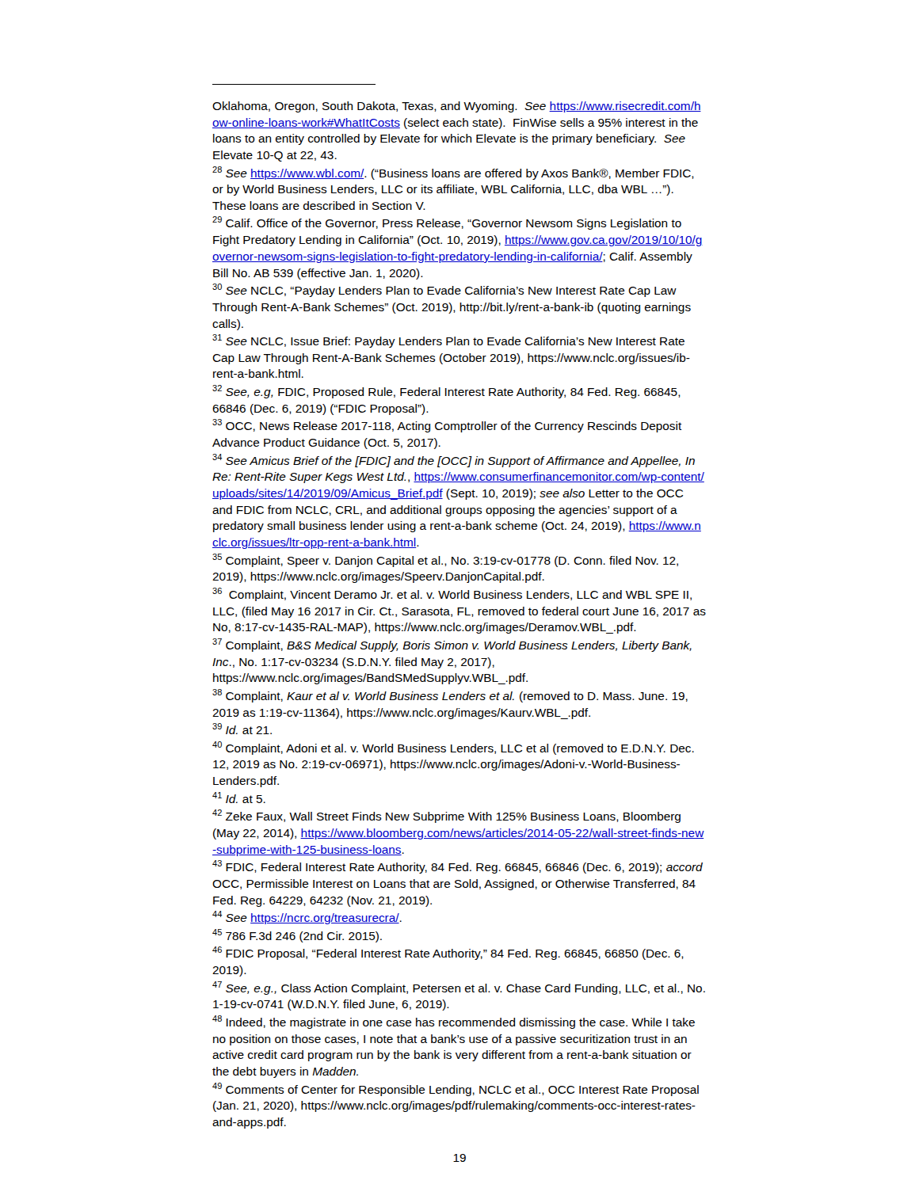Oklahoma, Oregon, South Dakota, Texas, and Wyoming. See https://www.risecredit.com/how-online-loans-work#WhatItCosts (select each state). FinWise sells a 95% interest in the loans to an entity controlled by Elevate for which Elevate is the primary beneficiary. See Elevate 10-Q at 22, 43.
28 See https://www.wbl.com/. (“Business loans are offered by Axos Bank®, Member FDIC, or by World Business Lenders, LLC or its affiliate, WBL California, LLC, dba WBL …”). These loans are described in Section V.
29 Calif. Office of the Governor, Press Release, “Governor Newsom Signs Legislation to Fight Predatory Lending in California” (Oct. 10, 2019), https://www.gov.ca.gov/2019/10/10/governor-newsom-signs-legislation-to-fight-predatory-lending-in-california/; Calif. Assembly Bill No. AB 539 (effective Jan. 1, 2020).
30 See NCLC, “Payday Lenders Plan to Evade California’s New Interest Rate Cap Law Through Rent-A-Bank Schemes” (Oct. 2019), http://bit.ly/rent-a-bank-ib (quoting earnings calls).
31 See NCLC, Issue Brief: Payday Lenders Plan to Evade California’s New Interest Rate Cap Law Through Rent-A-Bank Schemes (October 2019), https://www.nclc.org/issues/ib-rent-a-bank.html.
32 See, e.g, FDIC, Proposed Rule, Federal Interest Rate Authority, 84 Fed. Reg. 66845, 66846 (Dec. 6, 2019) (“FDIC Proposal”).
33 OCC, News Release 2017-118, Acting Comptroller of the Currency Rescinds Deposit Advance Product Guidance (Oct. 5, 2017).
34 See Amicus Brief of the [FDIC] and the [OCC] in Support of Affirmance and Appellee, In Re: Rent-Rite Super Kegs West Ltd., https://www.consumerfinancemonitor.com/wp-content/uploads/sites/14/2019/09/Amicus_Brief.pdf (Sept. 10, 2019); see also Letter to the OCC and FDIC from NCLC, CRL, and additional groups opposing the agencies’ support of a predatory small business lender using a rent-a-bank scheme (Oct. 24, 2019), https://www.nclc.org/issues/ltr-opp-rent-a-bank.html.
35 Complaint, Speer v. Danjon Capital et al., No. 3:19-cv-01778 (D. Conn. filed Nov. 12, 2019), https://www.nclc.org/images/Speerv.DanjonCapital.pdf.
36 Complaint, Vincent Deramo Jr. et al. v. World Business Lenders, LLC and WBL SPE II, LLC, (filed May 16 2017 in Cir. Ct., Sarasota, FL, removed to federal court June 16, 2017 as No, 8:17-cv-1435-RAL-MAP), https://www.nclc.org/images/Deramov.WBL_.pdf.
37 Complaint, B&S Medical Supply, Boris Simon v. World Business Lenders, Liberty Bank, Inc., No. 1:17-cv-03234 (S.D.N.Y. filed May 2, 2017), https://www.nclc.org/images/BandSMedSupplyv.WBL_.pdf.
38 Complaint, Kaur et al v. World Business Lenders et al. (removed to D. Mass. June. 19, 2019 as 1:19-cv-11364), https://www.nclc.org/images/Kaurv.WBL_.pdf.
39 Id. at 21.
40 Complaint, Adoni et al. v. World Business Lenders, LLC et al (removed to E.D.N.Y. Dec. 12, 2019 as No. 2:19-cv-06971), https://www.nclc.org/images/Adoni-v.-World-Business-Lenders.pdf.
41 Id. at 5.
42 Zeke Faux, Wall Street Finds New Subprime With 125% Business Loans, Bloomberg (May 22, 2014), https://www.bloomberg.com/news/articles/2014-05-22/wall-street-finds-new-subprime-with-125-business-loans.
43 FDIC, Federal Interest Rate Authority, 84 Fed. Reg. 66845, 66846 (Dec. 6, 2019); accord OCC, Permissible Interest on Loans that are Sold, Assigned, or Otherwise Transferred, 84 Fed. Reg. 64229, 64232 (Nov. 21, 2019).
44 See https://ncrc.org/treasurecra/.
45 786 F.3d 246 (2nd Cir. 2015).
46 FDIC Proposal, “Federal Interest Rate Authority,” 84 Fed. Reg. 66845, 66850 (Dec. 6, 2019).
47 See, e.g., Class Action Complaint, Petersen et al. v. Chase Card Funding, LLC, et al., No. 1-19-cv-0741 (W.D.N.Y. filed June, 6, 2019).
48 Indeed, the magistrate in one case has recommended dismissing the case. While I take no position on those cases, I note that a bank’s use of a passive securitization trust in an active credit card program run by the bank is very different from a rent-a-bank situation or the debt buyers in Madden.
49 Comments of Center for Responsible Lending, NCLC et al., OCC Interest Rate Proposal (Jan. 21, 2020), https://www.nclc.org/images/pdf/rulemaking/comments-occ-interest-rates-and-apps.pdf.
19